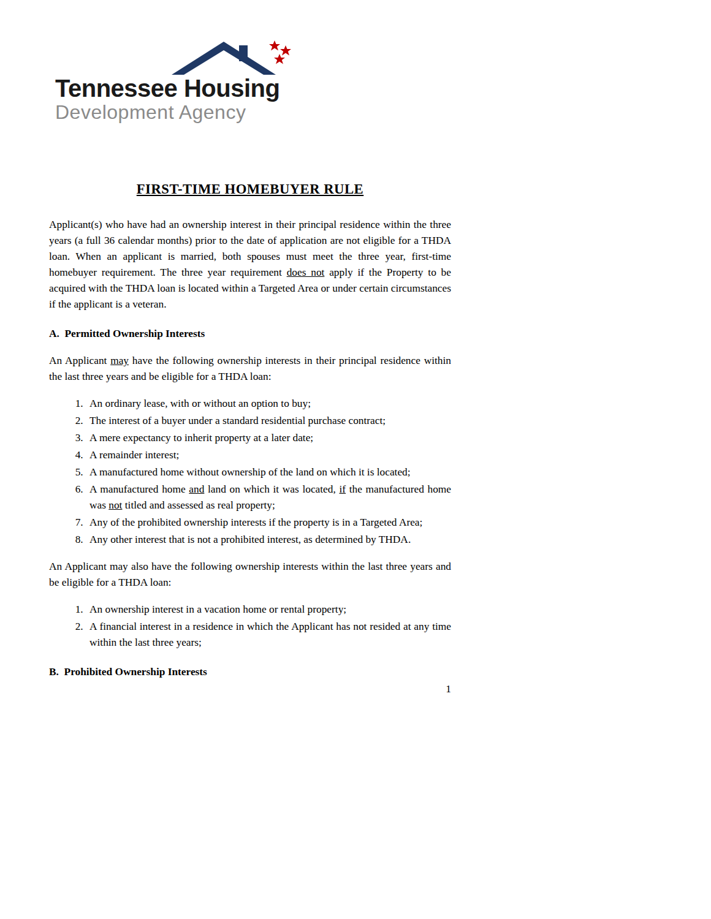Tennessee Housing
Development Agency
FIRST-TIME HOMEBUYER RULE
Applicant(s) who have had an ownership interest in their principal residence within the three years (a full 36 calendar months) prior to the date of application are not eligible for a THDA loan. When an applicant is married, both spouses must meet the three year, first-time homebuyer requirement. The three year requirement does not apply if the Property to be acquired with the THDA loan is located within a Targeted Area or under certain circumstances if the applicant is a veteran.
A. Permitted Ownership Interests
An Applicant may have the following ownership interests in their principal residence within the last three years and be eligible for a THDA loan:
An ordinary lease, with or without an option to buy;
The interest of a buyer under a standard residential purchase contract;
A mere expectancy to inherit property at a later date;
A remainder interest;
A manufactured home without ownership of the land on which it is located;
A manufactured home and land on which it was located, if the manufactured home was not titled and assessed as real property;
Any of the prohibited ownership interests if the property is in a Targeted Area;
Any other interest that is not a prohibited interest, as determined by THDA.
An Applicant may also have the following ownership interests within the last three years and be eligible for a THDA loan:
An ownership interest in a vacation home or rental property;
A financial interest in a residence in which the Applicant has not resided at any time within the last three years;
B. Prohibited Ownership Interests
1